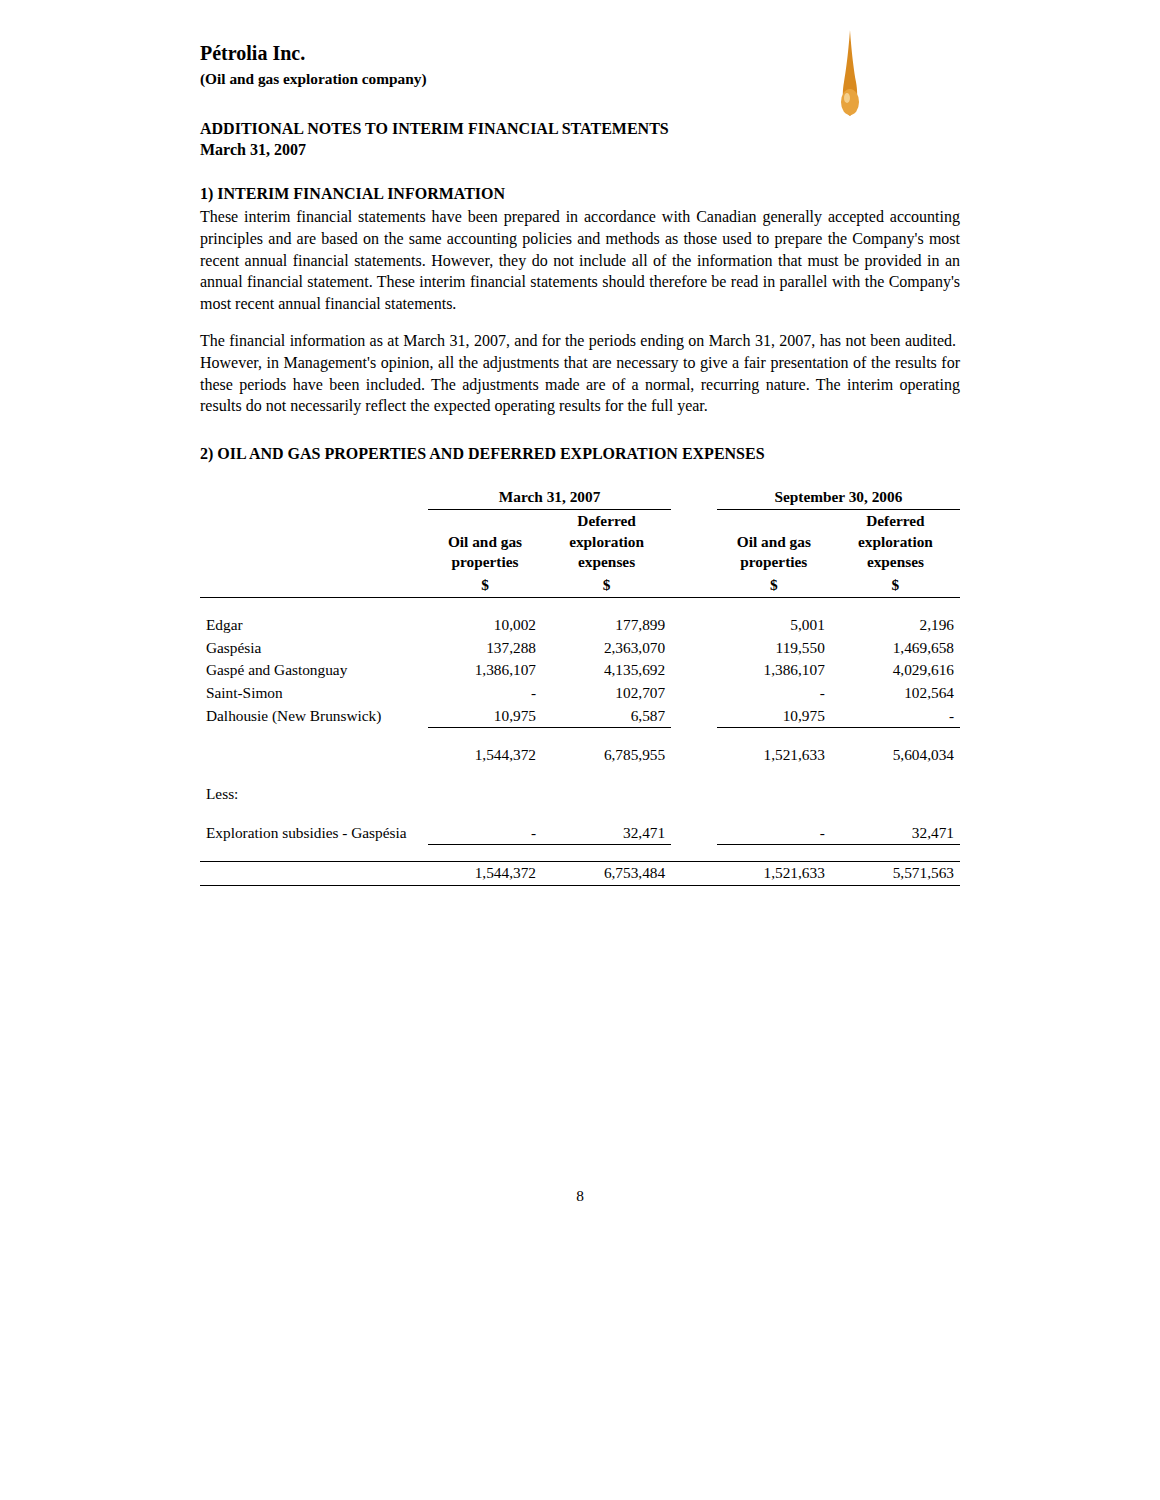Pétrolia Inc.
(Oil and gas exploration company)
Additional notes to interim financial statements
March 31, 2007
1) INTERIM FINANCIAL INFORMATION
These interim financial statements have been prepared in accordance with Canadian generally accepted accounting principles and are based on the same accounting policies and methods as those used to prepare the Company's most recent annual financial statements. However, they do not include all of the information that must be provided in an annual financial statement. These interim financial statements should therefore be read in parallel with the Company's most recent annual financial statements.
The financial information as at March 31, 2007, and for the periods ending on March 31, 2007, has not been audited. However, in Management's opinion, all the adjustments that are necessary to give a fair presentation of the results for these periods have been included. The adjustments made are of a normal, recurring nature. The interim operating results do not necessarily reflect the expected operating results for the full year.
2) OIL AND GAS PROPERTIES AND DEFERRED EXPLORATION EXPENSES
| | March 31, 2007 | | September 30, 2006 |
| --- | --- | --- | --- |
| | Oil and gas properties | Deferred exploration expenses | | Oil and gas properties | Deferred exploration expenses |
| | $ | $ | | $ | $ |
| Edgar | 10,002 | 177,899 | | 5,001 | 2,196 |
| Gaspésia | 137,288 | 2,363,070 | | 119,550 | 1,469,658 |
| Gaspé and Gastonguay | 1,386,107 | 4,135,692 | | 1,386,107 | 4,029,616 |
| Saint-Simon | - | 102,707 | | - | 102,564 |
| Dalhousie (New Brunswick) | 10,975 | 6,587 | | 10,975 | - |
| | 1,544,372 | 6,785,955 | | 1,521,633 | 5,604,034 |
| Less: | | | | | |
| Exploration subsidies - Gaspésia | - | 32,471 | | - | 32,471 |
| | 1,544,372 | 6,753,484 | | 1,521,633 | 5,571,563 |
8